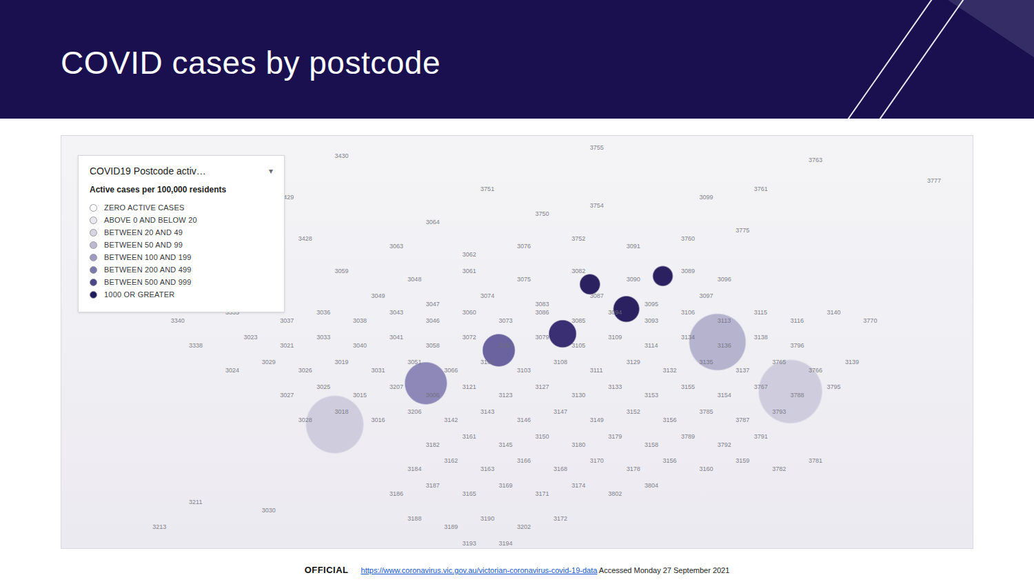COVID cases by postcode
3430 3755 3763 3777 3437 3429 3751 3750 3754 3099 3761 3337 3427 3428 3064 3063 3062 3076 3752 3091 3760 3775 3059 3048 3061 3075 3082 3090 3089 3096 3049 3047 3074 3083 3087 3095 3097 3340 3335 3037 3036 3038 3043 3046 3060 3073 3086 3085 3094 3093 3106 3113 3115 3116 3140 3770 3338 3023 3021 3033 3040 3041 3058 3072 3084 3079 3105 3109 3114 3134 3136 3138 3796 3024 3029 3026 3019 3031 3051 3066 3101 3103 3108 3111 3129 3132 3135 3137 3765 3766 3139 3027 3025 3015 3207 3006 3121 3123 3127 3130 3133 3153 3155 3154 3767 3788 3795 3028 3018 3016 3206 3142 3143 3146 3147 3149 3152 3156 3785 3787 3793 3182 3161 3145 3150 3180 3179 3158 3789 3792 3791 3184 3162 3163 3166 3168 3170 3178 3156 3160 3159 3782 3781 3186 3187 3165 3169 3171 3174 3802 3804 3211 3030 3213 3188 3189 3190 3202 3172 3193 3194
COVID19 Postcode activ… ▾
Active cases per 100,000 residents
ZERO ACTIVE CASES
ABOVE 0 AND BELOW 20
BETWEEN 20 AND 49
BETWEEN 50 AND 99
BETWEEN 100 AND 199
BETWEEN 200 AND 499
BETWEEN 500 AND 999
1000 OR GREATER
OFFICIAL https://www.coronavirus.vic.gov.au/victorian-coronavirus-covid-19-data Accessed Monday 27 September 2021